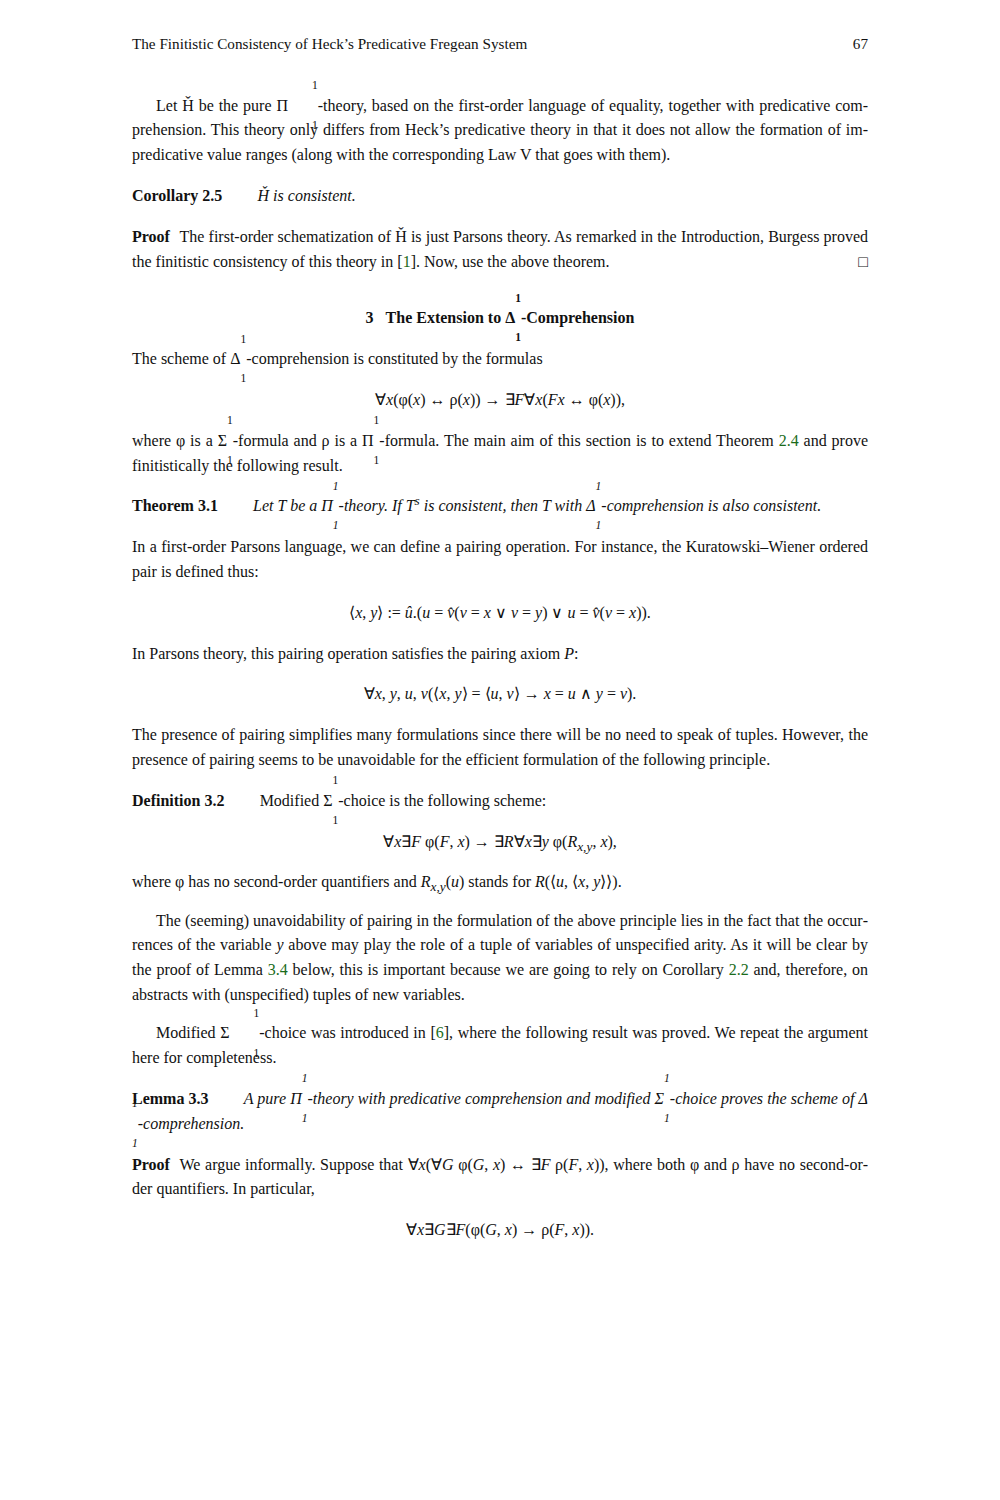The Finitistic Consistency of Heck’s Predicative Fregean System 67
Let Ȟ be the pure Π111-theory, based on the first-order language of equality, together with predicative comprehension. This theory only differs from Heck’s predicative theory in that it does not allow the formation of impredicative value ranges (along with the corresponding Law V that goes with them).
Corollary 2.5 Ȟ is consistent.
Proof The first-order schematization of Ȟ is just Parsons theory. As remarked in the Introduction, Burgess proved the finitistic consistency of this theory in [1]. Now, use the above theorem.□
3 The Extension to Δ111-Comprehension
The scheme of Δ111-comprehension is constituted by the formulas
∀x(φ(x) ↔ ρ(x)) → ∃F∀x(Fx ↔ φ(x)),
where φ is a Σ111-formula and ρ is a Π111-formula. The main aim of this section is to extend Theorem 2.4 and prove finitistically the following result.
Theorem 3.1 Let T be a Π111-theory. If Ts is consistent, then T with Δ111-comprehension is also consistent.
In a first-order Parsons language, we can define a pairing operation. For instance, the Kuratowski–Wiener ordered pair is defined thus:
⟨x, y⟩ := û.(u = v̂(v = x ∨ v = y) ∨ u = v̂(v = x)).
In Parsons theory, this pairing operation satisfies the pairing axiom P:
∀x, y, u, v(⟨x, y⟩ = ⟨u, v⟩ → x = u ∧ y = v).
The presence of pairing simplifies many formulations since there will be no need to speak of tuples. However, the presence of pairing seems to be unavoidable for the efficient formulation of the following principle.
Definition 3.2 Modified Σ111-choice is the following scheme:
∀x∃F φ(F, x) → ∃R∀x∃y φ(Rx,y, x),
where φ has no second-order quantifiers and Rx,y(u) stands for R(⟨u, ⟨x, y⟩⟩).
The (seeming) unavoidability of pairing in the formulation of the above principle lies in the fact that the occurrences of the variable y above may play the role of a tuple of variables of unspecified arity. As it will be clear by the proof of Lemma 3.4 below, this is important because we are going to rely on Corollary 2.2 and, therefore, on abstracts with (unspecified) tuples of new variables.
Modified Σ111-choice was introduced in [6], where the following result was proved. We repeat the argument here for completeness.
Lemma 3.3 A pure Π111-theory with predicative comprehension and modified Σ111-choice proves the scheme of Δ111-comprehension.
Proof We argue informally. Suppose that ∀x(∀G φ(G, x) ↔ ∃F ρ(F, x)), where both φ and ρ have no second-order quantifiers. In particular,
∀x∃G∃F(φ(G, x) → ρ(F, x)).